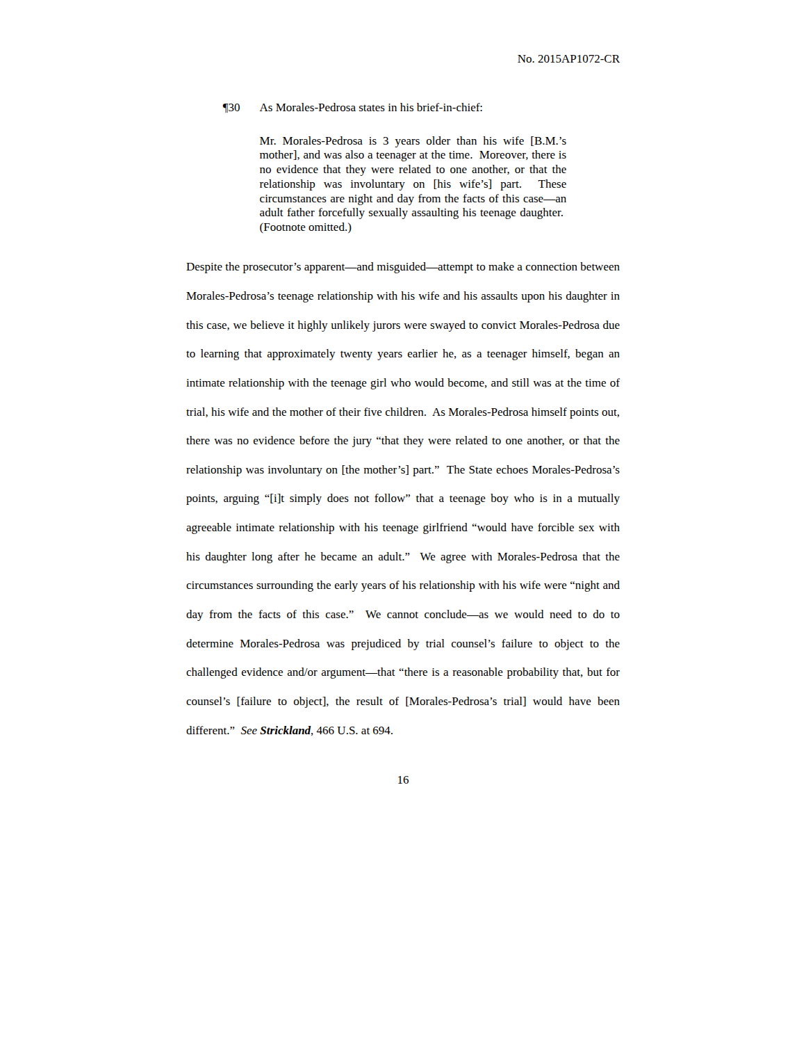No. 2015AP1072-CR
¶30 As Morales-Pedrosa states in his brief-in-chief:
Mr. Morales-Pedrosa is 3 years older than his wife [B.M.’s mother], and was also a teenager at the time. Moreover, there is no evidence that they were related to one another, or that the relationship was involuntary on [his wife’s] part. These circumstances are night and day from the facts of this case—an adult father forcefully sexually assaulting his teenage daughter. (Footnote omitted.)
Despite the prosecutor’s apparent—and misguided—attempt to make a connection between Morales-Pedrosa’s teenage relationship with his wife and his assaults upon his daughter in this case, we believe it highly unlikely jurors were swayed to convict Morales-Pedrosa due to learning that approximately twenty years earlier he, as a teenager himself, began an intimate relationship with the teenage girl who would become, and still was at the time of trial, his wife and the mother of their five children. As Morales-Pedrosa himself points out, there was no evidence before the jury “that they were related to one another, or that the relationship was involuntary on [the mother’s] part.” The State echoes Morales-Pedrosa’s points, arguing “[i]t simply does not follow” that a teenage boy who is in a mutually agreeable intimate relationship with his teenage girlfriend “would have forcible sex with his daughter long after he became an adult.” We agree with Morales-Pedrosa that the circumstances surrounding the early years of his relationship with his wife were “night and day from the facts of this case.” We cannot conclude—as we would need to do to determine Morales-Pedrosa was prejudiced by trial counsel’s failure to object to the challenged evidence and/or argument—that “there is a reasonable probability that, but for counsel’s [failure to object], the result of [Morales-Pedrosa’s trial] would have been different.” See Strickland, 466 U.S. at 694.
16